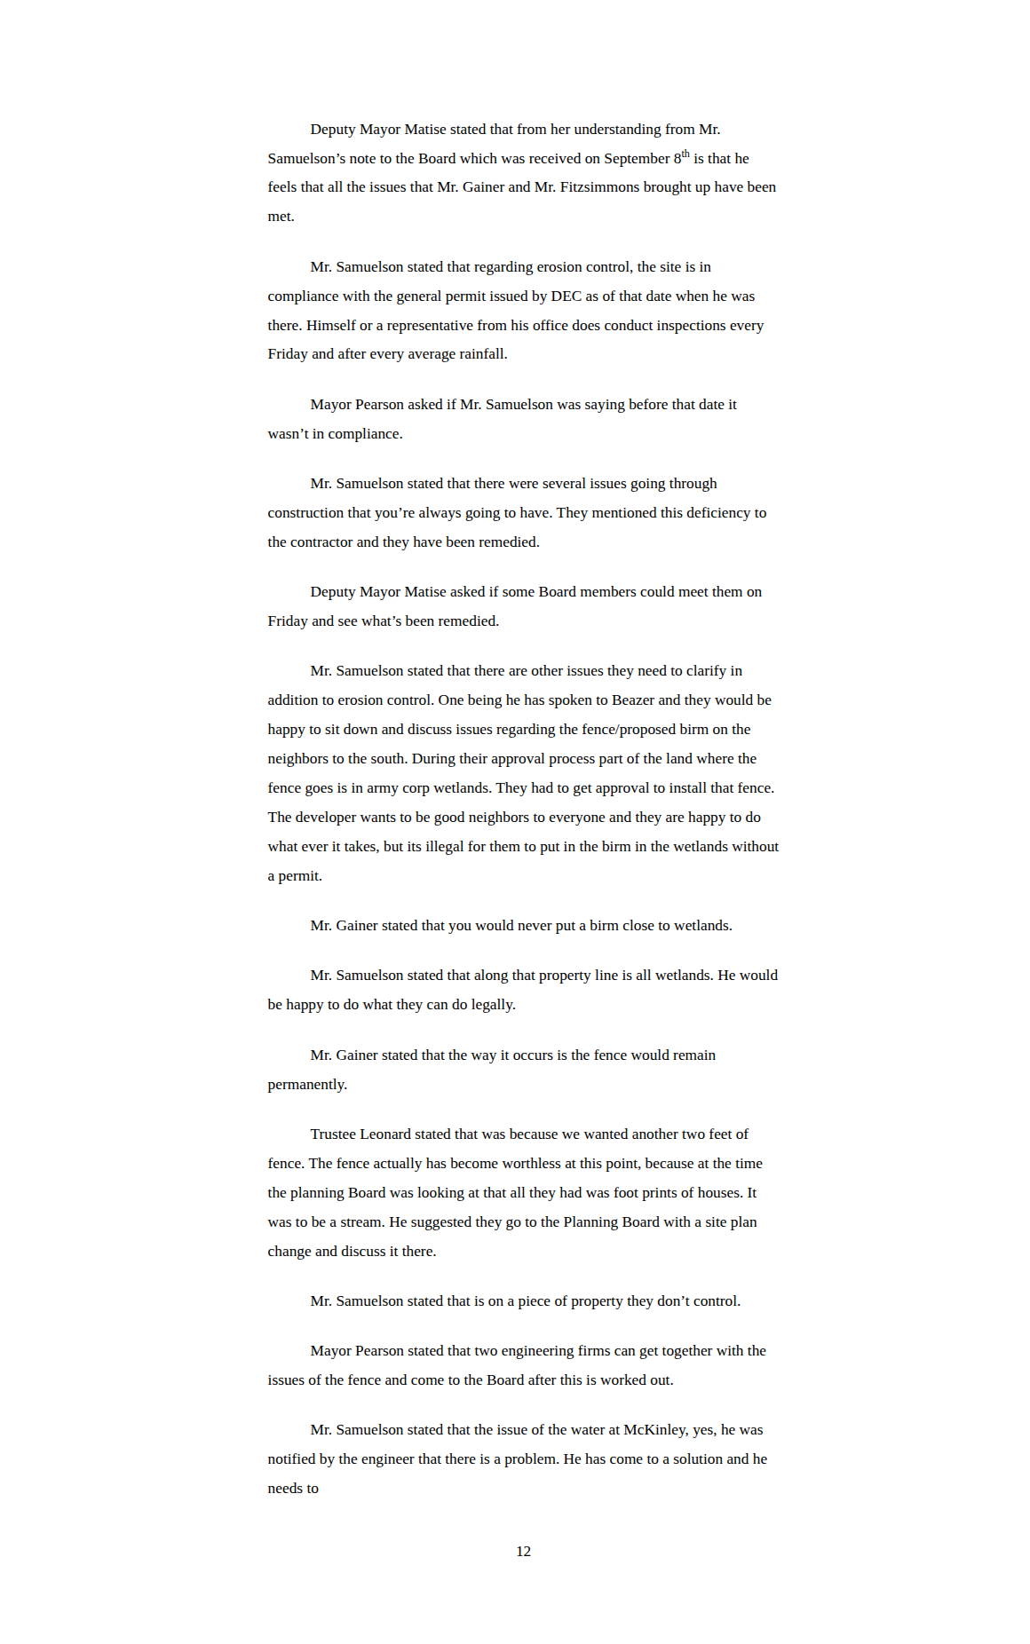Deputy Mayor Matise stated that from her understanding from Mr. Samuelson’s note to the Board which was received on September 8th is that he feels that all the issues that Mr. Gainer and Mr. Fitzsimmons brought up have been met.
Mr. Samuelson stated that regarding erosion control, the site is in compliance with the general permit issued by DEC as of that date when he was there. Himself or a representative from his office does conduct inspections every Friday and after every average rainfall.
Mayor Pearson asked if Mr. Samuelson was saying before that date it wasn’t in compliance.
Mr. Samuelson stated that there were several issues going through construction that you’re always going to have. They mentioned this deficiency to the contractor and they have been remedied.
Deputy Mayor Matise asked if some Board members could meet them on Friday and see what’s been remedied.
Mr. Samuelson stated that there are other issues they need to clarify in addition to erosion control. One being he has spoken to Beazer and they would be happy to sit down and discuss issues regarding the fence/proposed birm on the neighbors to the south. During their approval process part of the land where the fence goes is in army corp wetlands. They had to get approval to install that fence. The developer wants to be good neighbors to everyone and they are happy to do what ever it takes, but its illegal for them to put in the birm in the wetlands without a permit.
Mr. Gainer stated that you would never put a birm close to wetlands.
Mr. Samuelson stated that along that property line is all wetlands. He would be happy to do what they can do legally.
Mr. Gainer stated that the way it occurs is the fence would remain permanently.
Trustee Leonard stated that was because we wanted another two feet of fence. The fence actually has become worthless at this point, because at the time the planning Board was looking at that all they had was foot prints of houses. It was to be a stream. He suggested they go to the Planning Board with a site plan change and discuss it there.
Mr. Samuelson stated that is on a piece of property they don’t control.
Mayor Pearson stated that two engineering firms can get together with the issues of the fence and come to the Board after this is worked out.
Mr. Samuelson stated that the issue of the water at McKinley, yes, he was notified by the engineer that there is a problem. He has come to a solution and he needs to
12